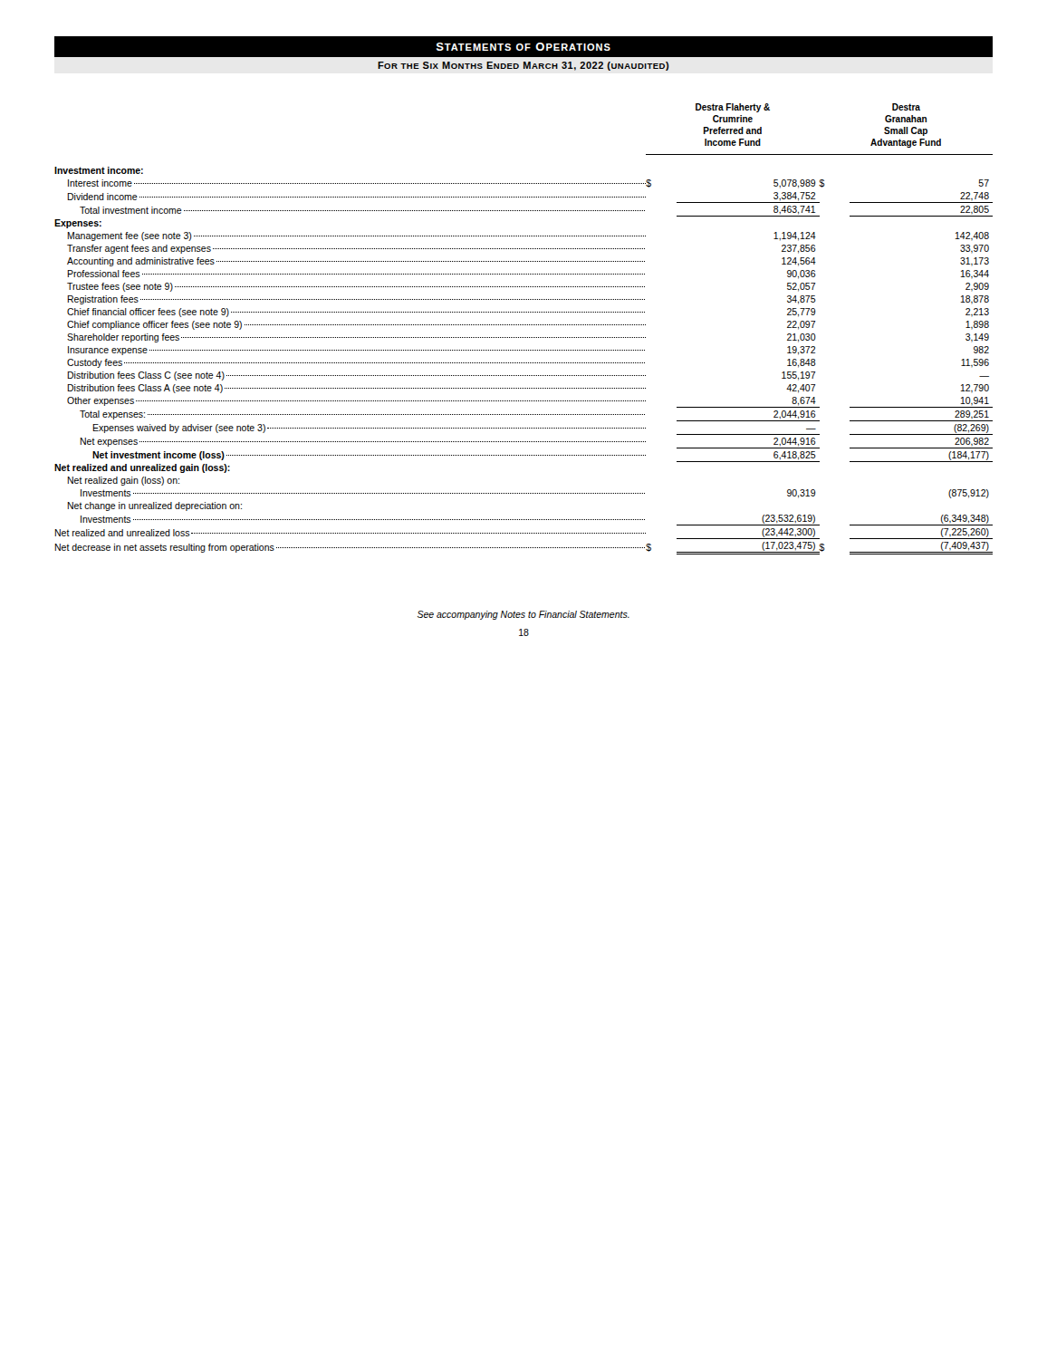STATEMENTS OF OPERATIONS
FOR THE SIX MONTHS ENDED MARCH 31, 2022 (UNAUDITED)
| | Destra Flaherty & Crumrine Preferred and Income Fund | Destra Granahan Small Cap Advantage Fund |
| --- | --- | --- |
| Investment income: | | | | |
| Interest income | $ | 5,078,989 | $ | 57 |
| Dividend income | | 3,384,752 | | 22,748 |
| Total investment income | | 8,463,741 | | 22,805 |
| Expenses: | | | | |
| Management fee (see note 3) | | 1,194,124 | | 142,408 |
| Transfer agent fees and expenses | | 237,856 | | 33,970 |
| Accounting and administrative fees | | 124,564 | | 31,173 |
| Professional fees | | 90,036 | | 16,344 |
| Trustee fees (see note 9) | | 52,057 | | 2,909 |
| Registration fees | | 34,875 | | 18,878 |
| Chief financial officer fees (see note 9) | | 25,779 | | 2,213 |
| Chief compliance officer fees (see note 9) | | 22,097 | | 1,898 |
| Shareholder reporting fees | | 21,030 | | 3,149 |
| Insurance expense | | 19,372 | | 982 |
| Custody fees | | 16,848 | | 11,596 |
| Distribution fees Class C (see note 4) | | 155,197 | | — |
| Distribution fees Class A (see note 4) | | 42,407 | | 12,790 |
| Other expenses | | 8,674 | | 10,941 |
| Total expenses: | | 2,044,916 | | 289,251 |
| Expenses waived by adviser (see note 3) | | — | | (82,269) |
| Net expenses | | 2,044,916 | | 206,982 |
| Net investment income (loss) | | 6,418,825 | | (184,177) |
| Net realized and unrealized gain (loss): | | | | |
| Net realized gain (loss) on: | | | | |
| Investments | | 90,319 | | (875,912) |
| Net change in unrealized depreciation on: | | | | |
| Investments | | (23,532,619) | | (6,349,348) |
| Net realized and unrealized loss | | (23,442,300) | | (7,225,260) |
| Net decrease in net assets resulting from operations | $ | (17,023,475) | $ | (7,409,437) |
See accompanying Notes to Financial Statements.
18